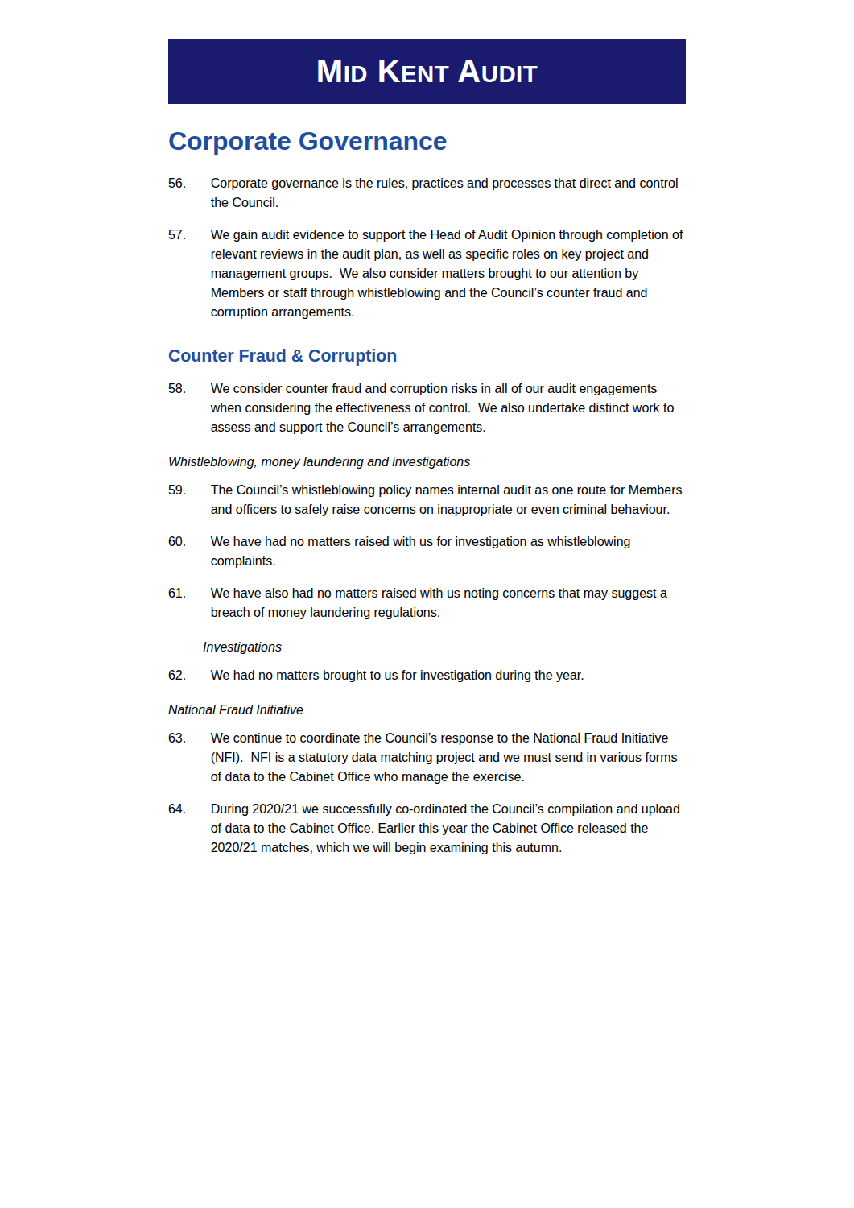MID KENT AUDIT
Corporate Governance
56. Corporate governance is the rules, practices and processes that direct and control the Council.
57. We gain audit evidence to support the Head of Audit Opinion through completion of relevant reviews in the audit plan, as well as specific roles on key project and management groups. We also consider matters brought to our attention by Members or staff through whistleblowing and the Council’s counter fraud and corruption arrangements.
Counter Fraud & Corruption
58. We consider counter fraud and corruption risks in all of our audit engagements when considering the effectiveness of control. We also undertake distinct work to assess and support the Council’s arrangements.
Whistleblowing, money laundering and investigations
59. The Council’s whistleblowing policy names internal audit as one route for Members and officers to safely raise concerns on inappropriate or even criminal behaviour.
60. We have had no matters raised with us for investigation as whistleblowing complaints.
61. We have also had no matters raised with us noting concerns that may suggest a breach of money laundering regulations.
Investigations
62. We had no matters brought to us for investigation during the year.
National Fraud Initiative
63. We continue to coordinate the Council’s response to the National Fraud Initiative (NFI). NFI is a statutory data matching project and we must send in various forms of data to the Cabinet Office who manage the exercise.
64. During 2020/21 we successfully co-ordinated the Council’s compilation and upload of data to the Cabinet Office. Earlier this year the Cabinet Office released the 2020/21 matches, which we will begin examining this autumn.